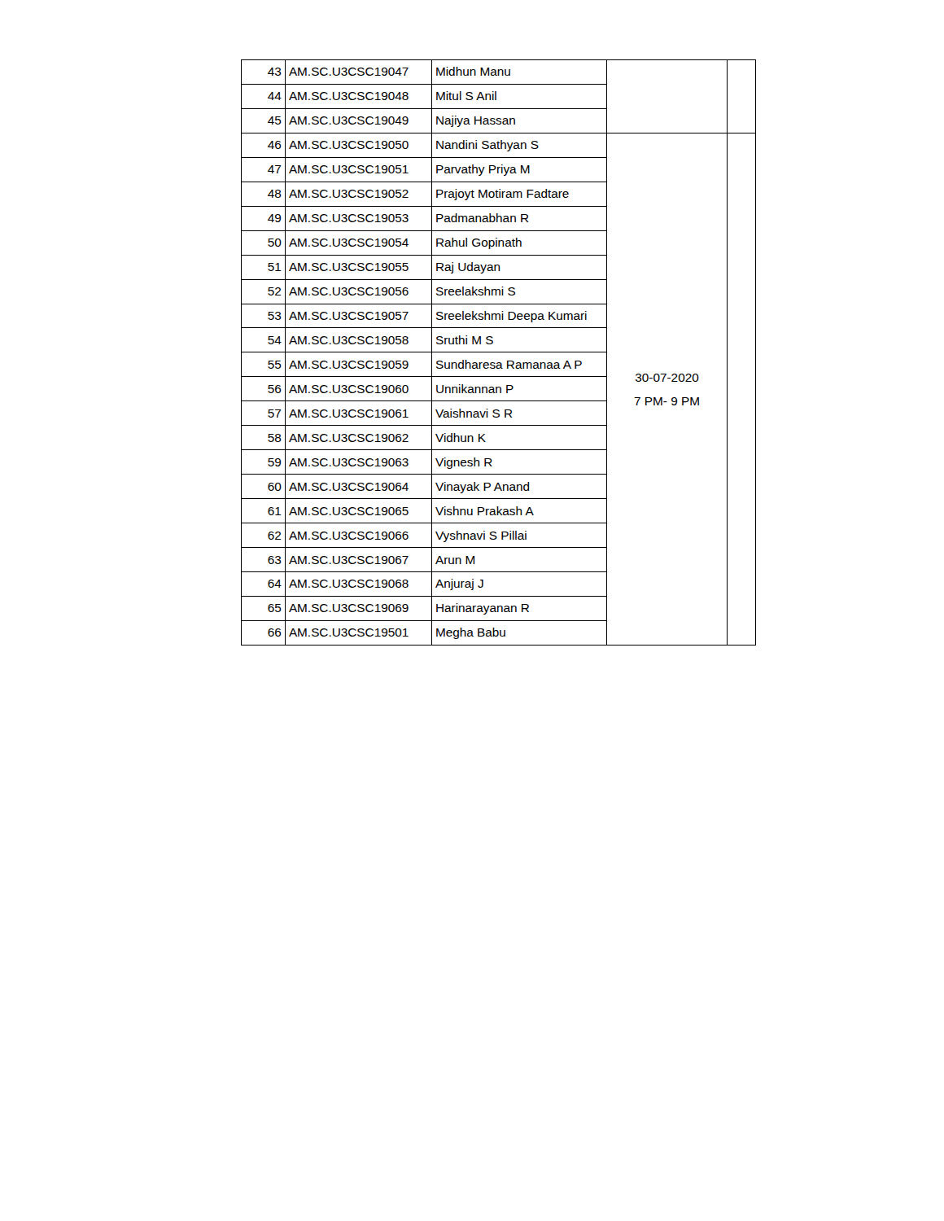| | / 43 / AM.SC.U3CSC19047 / Midhun Manu / / / / 44 / AM.SC.U3CSC19048 / Mitul S Anil / / 45 / AM.SC.U3CSC19049 / Najiya Hassan / / 46 / AM.SC.U3CSC19050 / Nandini Sathyan S / 30-07-2020 7 PM- 9 PM / / / 47 / AM.SC.U3CSC19051 / Parvathy Priya M / / 48 / AM.SC.U3CSC19052 / Prajoyt Motiram Fadtare / / 49 / AM.SC.U3CSC19053 / Padmanabhan R / / 50 / AM.SC.U3CSC19054 / Rahul Gopinath / / 51 / AM.SC.U3CSC19055 / Raj Udayan / / 52 / AM.SC.U3CSC19056 / Sreelakshmi S / / 53 / AM.SC.U3CSC19057 / Sreelekshmi Deepa Kumari / / 54 / AM.SC.U3CSC19058 / Sruthi M S / / 55 / AM.SC.U3CSC19059 / Sundharesa Ramanaa A P / / 56 / AM.SC.U3CSC19060 / Unnikannan P / / 57 / AM.SC.U3CSC19061 / Vaishnavi S R / / 58 / AM.SC.U3CSC19062 / Vidhun K / / 59 / AM.SC.U3CSC19063 / Vignesh R / / 60 / AM.SC.U3CSC19064 / Vinayak P Anand / / 61 / AM.SC.U3CSC19065 / Vishnu Prakash A / / 62 / AM.SC.U3CSC19066 / Vyshnavi S Pillai / / 63 / AM.SC.U3CSC19067 / Arun M / / 64 / AM.SC.U3CSC19068 / Anjuraj J / / 65 / AM.SC.U3CSC19069 / Harinarayanan R / / 66 / AM.SC.U3CSC19501 / Megha Babu / |